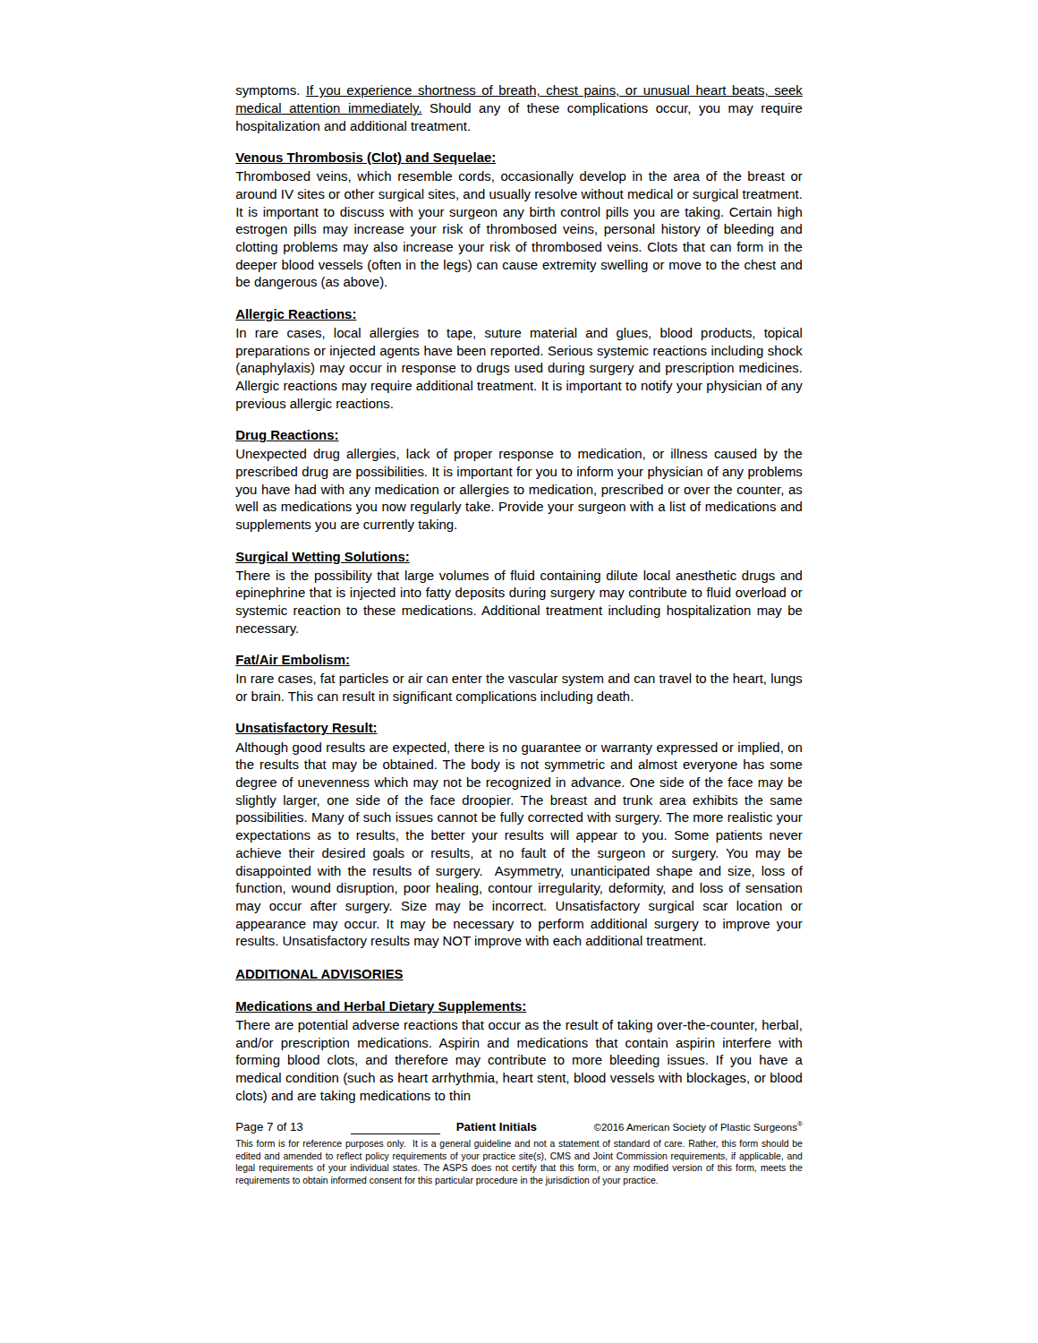symptoms. If you experience shortness of breath, chest pains, or unusual heart beats, seek medical attention immediately. Should any of these complications occur, you may require hospitalization and additional treatment.
Venous Thrombosis (Clot) and Sequelae:
Thrombosed veins, which resemble cords, occasionally develop in the area of the breast or around IV sites or other surgical sites, and usually resolve without medical or surgical treatment. It is important to discuss with your surgeon any birth control pills you are taking. Certain high estrogen pills may increase your risk of thrombosed veins, personal history of bleeding and clotting problems may also increase your risk of thrombosed veins. Clots that can form in the deeper blood vessels (often in the legs) can cause extremity swelling or move to the chest and be dangerous (as above).
Allergic Reactions:
In rare cases, local allergies to tape, suture material and glues, blood products, topical preparations or injected agents have been reported. Serious systemic reactions including shock (anaphylaxis) may occur in response to drugs used during surgery and prescription medicines. Allergic reactions may require additional treatment. It is important to notify your physician of any previous allergic reactions.
Drug Reactions:
Unexpected drug allergies, lack of proper response to medication, or illness caused by the prescribed drug are possibilities. It is important for you to inform your physician of any problems you have had with any medication or allergies to medication, prescribed or over the counter, as well as medications you now regularly take. Provide your surgeon with a list of medications and supplements you are currently taking.
Surgical Wetting Solutions:
There is the possibility that large volumes of fluid containing dilute local anesthetic drugs and epinephrine that is injected into fatty deposits during surgery may contribute to fluid overload or systemic reaction to these medications. Additional treatment including hospitalization may be necessary.
Fat/Air Embolism:
In rare cases, fat particles or air can enter the vascular system and can travel to the heart, lungs or brain. This can result in significant complications including death.
Unsatisfactory Result:
Although good results are expected, there is no guarantee or warranty expressed or implied, on the results that may be obtained. The body is not symmetric and almost everyone has some degree of unevenness which may not be recognized in advance. One side of the face may be slightly larger, one side of the face droopier. The breast and trunk area exhibits the same possibilities. Many of such issues cannot be fully corrected with surgery. The more realistic your expectations as to results, the better your results will appear to you. Some patients never achieve their desired goals or results, at no fault of the surgeon or surgery. You may be disappointed with the results of surgery. Asymmetry, unanticipated shape and size, loss of function, wound disruption, poor healing, contour irregularity, deformity, and loss of sensation may occur after surgery. Size may be incorrect. Unsatisfactory surgical scar location or appearance may occur. It may be necessary to perform additional surgery to improve your results. Unsatisfactory results may NOT improve with each additional treatment.
ADDITIONAL ADVISORIES
Medications and Herbal Dietary Supplements:
There are potential adverse reactions that occur as the result of taking over-the-counter, herbal, and/or prescription medications. Aspirin and medications that contain aspirin interfere with forming blood clots, and therefore may contribute to more bleeding issues. If you have a medical condition (such as heart arrhythmia, heart stent, blood vessels with blockages, or blood clots) and are taking medications to thin
Page 7 of 13 Patient Initials ©2016 American Society of Plastic Surgeons®
This form is for reference purposes only. It is a general guideline and not a statement of standard of care. Rather, this form should be edited and amended to reflect policy requirements of your practice site(s), CMS and Joint Commission requirements, if applicable, and legal requirements of your individual states. The ASPS does not certify that this form, or any modified version of this form, meets the requirements to obtain informed consent for this particular procedure in the jurisdiction of your practice.